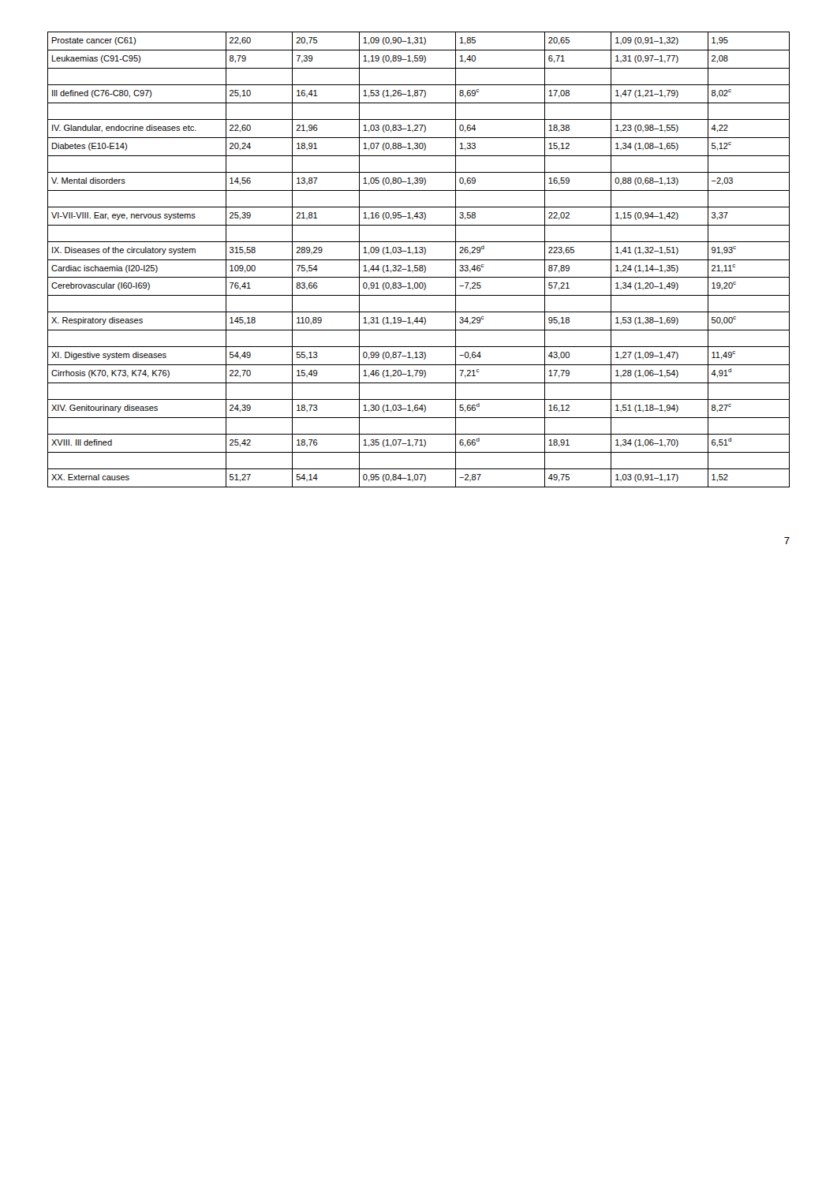| Prostate cancer (C61) | 22,60 | 20,75 | 1,09 (0,90–1,31) | 1,85 | 20,65 | 1,09 (0,91–1,32) | 1,95 |
| Leukaemias (C91-C95) | 8,79 | 7,39 | 1,19 (0,89–1,59) | 1,40 | 6,71 | 1,31 (0,97–1,77) | 2,08 |
| Ill defined (C76-C80, C97) | 25,10 | 16,41 | 1,53 (1,26–1,87) | 8,69 c | 17,08 | 1,47 (1,21–1,79) | 8,02 c |
| IV. Glandular, endocrine diseases etc. | 22,60 | 21,96 | 1,03 (0,83–1,27) | 0,64 | 18,38 | 1,23 (0,98–1,55) | 4,22 |
| Diabetes (E10-E14) | 20,24 | 18,91 | 1,07 (0,88–1,30) | 1,33 | 15,12 | 1,34 (1,08–1,65) | 5,12 c |
| V. Mental disorders | 14,56 | 13,87 | 1,05 (0,80–1,39) | 0,69 | 16,59 | 0,88 (0,68–1,13) | −2,03 |
| VI-VII-VIII. Ear, eye, nervous systems | 25,39 | 21,81 | 1,16 (0,95–1,43) | 3,58 | 22,02 | 1,15 (0,94–1,42) | 3,37 |
| IX. Diseases of the circulatory system | 315,58 | 289,29 | 1,09 (1,03–1,13) | 26,29 d | 223,65 | 1,41 (1,32–1,51) | 91,93 c |
| Cardiac ischaemia (I20-I25) | 109,00 | 75,54 | 1,44 (1,32–1,58) | 33,46 c | 87,89 | 1,24 (1,14–1,35) | 21,11 c |
| Cerebrovascular (I60-I69) | 76,41 | 83,66 | 0,91 (0,83–1,00) | −7,25 | 57,21 | 1,34 (1,20–1,49) | 19,20 c |
| X. Respiratory diseases | 145,18 | 110,89 | 1,31 (1,19–1,44) | 34,29 c | 95,18 | 1,53 (1,38–1,69) | 50,00 c |
| XI. Digestive system diseases | 54,49 | 55,13 | 0,99 (0,87–1,13) | −0,64 | 43,00 | 1,27 (1,09–1,47) | 11,49 c |
| Cirrhosis (K70, K73, K74, K76) | 22,70 | 15,49 | 1,46 (1,20–1,79) | 7,21 c | 17,79 | 1,28 (1,06–1,54) | 4,91 d |
| XIV. Genitourinary diseases | 24,39 | 18,73 | 1,30 (1,03–1,64) | 5,66 d | 16,12 | 1,51 (1,18–1,94) | 8,27 c |
| XVIII. Ill defined | 25,42 | 18,76 | 1,35 (1,07–1,71) | 6,66 d | 18,91 | 1,34 (1,06–1,70) | 6,51 d |
| XX. External causes | 51,27 | 54,14 | 0,95 (0,84–1,07) | −2,87 | 49,75 | 1,03 (0,91–1,17) | 1,52 |
7